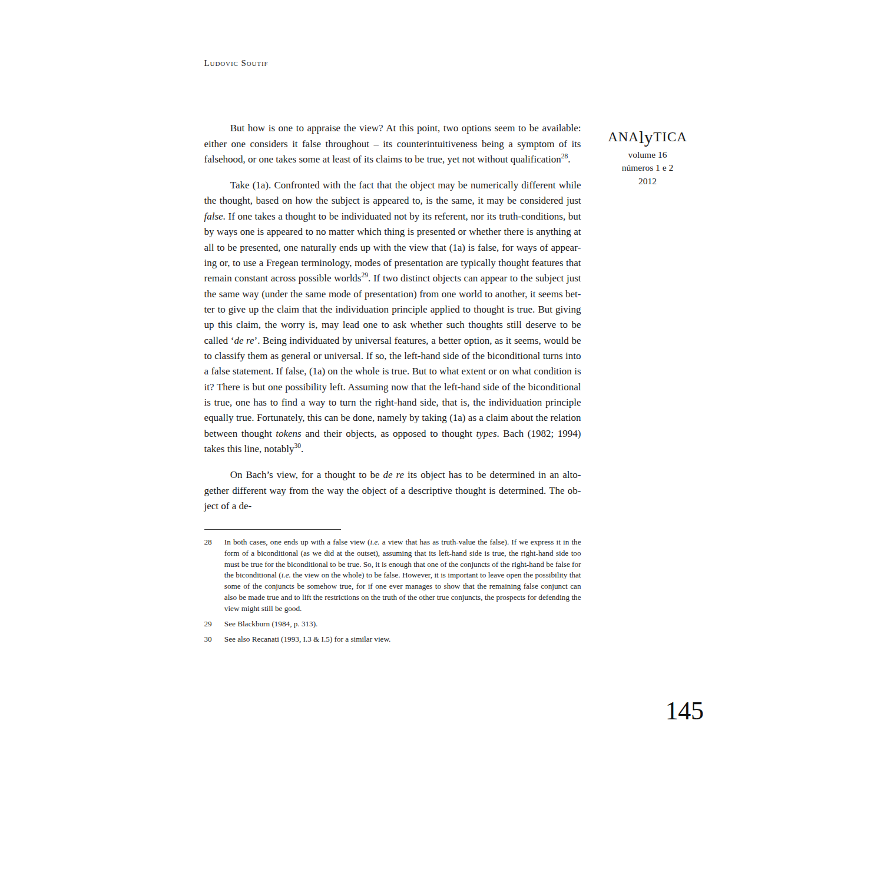Ludovic Soutif
Ana ly tica
volume 16
números 1 e 2
2012
But how is one to appraise the view? At this point, two options seem to be available: either one considers it false throughout – its counterintuitiveness being a symptom of its falsehood, or one takes some at least of its claims to be true, yet not without qualification28.
Take (1a). Confronted with the fact that the object may be numerically different while the thought, based on how the subject is appeared to, is the same, it may be considered just false. If one takes a thought to be individuated not by its referent, nor its truth-conditions, but by ways one is appeared to no matter which thing is presented or whether there is anything at all to be presented, one naturally ends up with the view that (1a) is false, for ways of appearing or, to use a Fregean terminology, modes of presentation are typically thought features that remain constant across possible worlds29. If two distinct objects can appear to the subject just the same way (under the same mode of presentation) from one world to another, it seems better to give up the claim that the individuation principle applied to thought is true. But giving up this claim, the worry is, may lead one to ask whether such thoughts still deserve to be called ‘de re’. Being individuated by universal features, a better option, as it seems, would be to classify them as general or universal. If so, the left-hand side of the biconditional turns into a false statement. If false, (1a) on the whole is true. But to what extent or on what condition is it? There is but one possibility left. Assuming now that the left-hand side of the biconditional is true, one has to find a way to turn the right-hand side, that is, the individuation principle equally true. Fortunately, this can be done, namely by taking (1a) as a claim about the relation between thought tokens and their objects, as opposed to thought types. Bach (1982; 1994) takes this line, notably30.
On Bach’s view, for a thought to be de re its object has to be determined in an altogether different way from the way the object of a descriptive thought is determined. The object of a de-
28 In both cases, one ends up with a false view (i.e. a view that has as truth-value the false). If we express it in the form of a biconditional (as we did at the outset), assuming that its left-hand side is true, the right-hand side too must be true for the biconditional to be true. So, it is enough that one of the conjuncts of the right-hand be false for the biconditional (i.e. the view on the whole) to be false. However, it is important to leave open the possibility that some of the conjuncts be somehow true, for if one ever manages to show that the remaining false conjunct can also be made true and to lift the restrictions on the truth of the other true conjuncts, the prospects for defending the view might still be good.
29 See Blackburn (1984, p. 313).
30 See also Recanati (1993, I.3 & I.5) for a similar view.
145